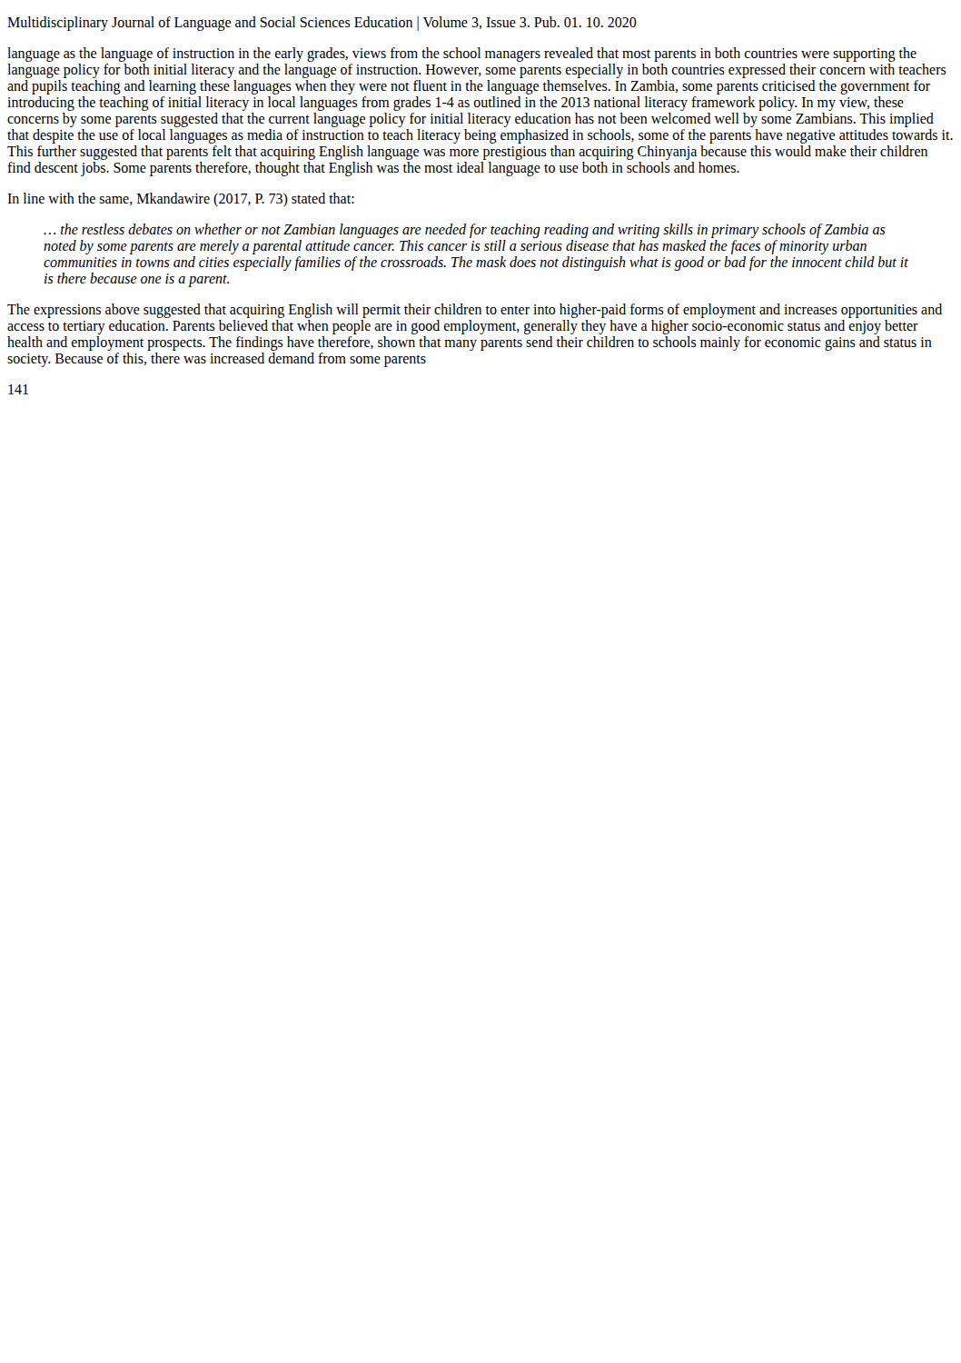Multidisciplinary Journal of Language and Social Sciences Education | Volume 3, Issue 3. Pub. 01. 10. 2020
language as the language of instruction in the early grades, views from the school managers revealed that most parents in both countries were supporting the language policy for both initial literacy and the language of instruction. However, some parents especially in both countries expressed their concern with teachers and pupils teaching and learning these languages when they were not fluent in the language themselves. In Zambia, some parents criticised the government for introducing the teaching of initial literacy in local languages from grades 1-4 as outlined in the 2013 national literacy framework policy. In my view, these concerns by some parents suggested that the current language policy for initial literacy education has not been welcomed well by some Zambians. This implied that despite the use of local languages as media of instruction to teach literacy being emphasized in schools, some of the parents have negative attitudes towards it. This further suggested that parents felt that acquiring English language was more prestigious than acquiring Chinyanja because this would make their children find descent jobs. Some parents therefore, thought that English was the most ideal language to use both in schools and homes.
In line with the same, Mkandawire (2017, P. 73) stated that:
… the restless debates on whether or not Zambian languages are needed for teaching reading and writing skills in primary schools of Zambia as noted by some parents are merely a parental attitude cancer. This cancer is still a serious disease that has masked the faces of minority urban communities in towns and cities especially families of the crossroads. The mask does not distinguish what is good or bad for the innocent child but it is there because one is a parent.
The expressions above suggested that acquiring English will permit their children to enter into higher-paid forms of employment and increases opportunities and access to tertiary education. Parents believed that when people are in good employment, generally they have a higher socio-economic status and enjoy better health and employment prospects. The findings have therefore, shown that many parents send their children to schools mainly for economic gains and status in society. Because of this, there was increased demand from some parents
141